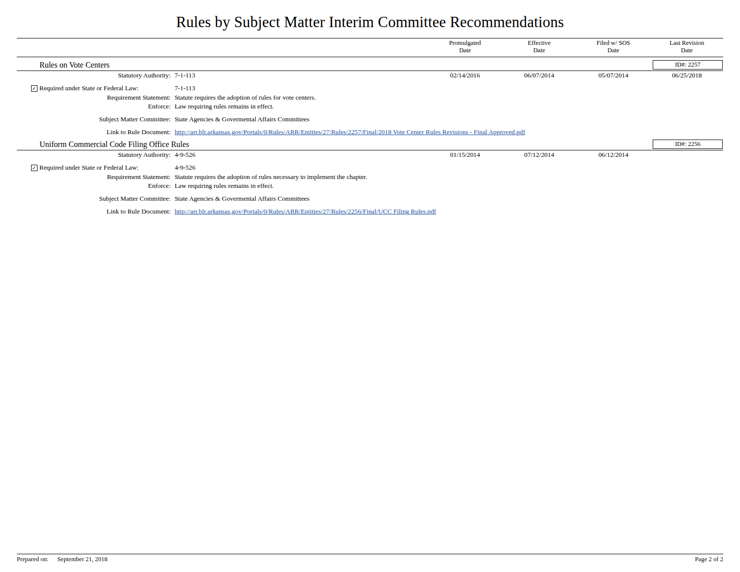Rules by Subject Matter Interim Committee Recommendations
| | Promulgated Date | Effective Date | Filed w/ SOS Date | Last Revision Date |
| Rules on Vote Centers | ID#: 2257 |
| | Statutory Authority: | 7-1-113 | 02/14/2016 | 06/07/2014 | 05/07/2014 | 06/25/2018 |
| ✓ | Required under State or Federal Law: | 7-1-113 | |
| | Requirement Statement: | Statute requires the adoption of rules for vote centers. | |
| | Enforce: | Law requiring rules remains in effect. | |
| | Subject Matter Committee: | State Agencies & Govermental Affairs Committees | |
| | Link to Rule Document: | http://arr.blr.arkansas.gov/Portals/0/Rules/ARR/Entities/27/Rules/2257/Final/2018 Vote Center Rules Revisions - Final Approved.pdf |
| Uniform Commercial Code Filing Office Rules | ID#: 2256 |
| | Statutory Authority: | 4-9-526 | 01/15/2014 | 07/12/2014 | 06/12/2014 | |
| ✓ | Required under State or Federal Law: | 4-9-526 | |
| | Requirement Statement: | Statute requires the adoption of rules necessary to implement the chapter. | |
| | Enforce: | Law requiring rules remains in effect. | |
| | Subject Matter Committee: | State Agencies & Govermental Affairs Committees | |
| | Link to Rule Document: | http://arr.blr.arkansas.gov/Portals/0/Rules/ARR/Entities/27/Rules/2256/Final/UCC Filing Rules.pdf |
Prepared on: September 21, 2018
Page 2 of 2